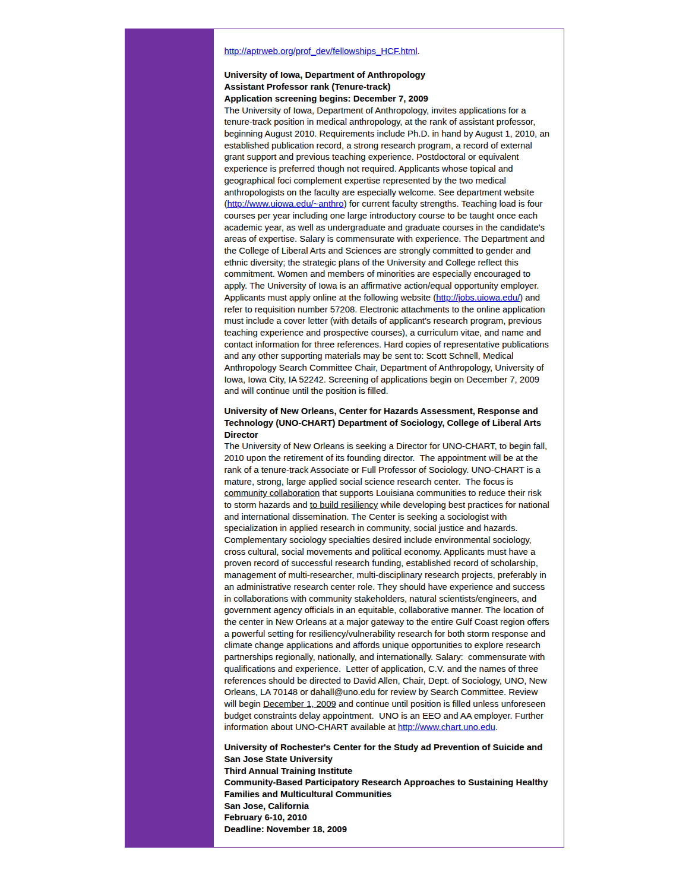http://aptrweb.org/prof_dev/fellowships_HCF.html.
University of Iowa, Department of Anthropology
Assistant Professor rank (Tenure-track)
Application screening begins: December 7, 2009
The University of Iowa, Department of Anthropology, invites applications for a tenure-track position in medical anthropology, at the rank of assistant professor, beginning August 2010. Requirements include Ph.D. in hand by August 1, 2010, an established publication record, a strong research program, a record of external grant support and previous teaching experience. Postdoctoral or equivalent experience is preferred though not required. Applicants whose topical and geographical foci complement expertise represented by the two medical anthropologists on the faculty are especially welcome. See department website (http://www.uiowa.edu/~anthro) for current faculty strengths. Teaching load is four courses per year including one large introductory course to be taught once each academic year, as well as undergraduate and graduate courses in the candidate's areas of expertise. Salary is commensurate with experience. The Department and the College of Liberal Arts and Sciences are strongly committed to gender and ethnic diversity; the strategic plans of the University and College reflect this commitment. Women and members of minorities are especially encouraged to apply. The University of Iowa is an affirmative action/equal opportunity employer. Applicants must apply online at the following website (http://jobs.uiowa.edu/) and refer to requisition number 57208. Electronic attachments to the online application must include a cover letter (with details of applicant's research program, previous teaching experience and prospective courses), a curriculum vitae, and name and contact information for three references. Hard copies of representative publications and any other supporting materials may be sent to: Scott Schnell, Medical Anthropology Search Committee Chair, Department of Anthropology, University of Iowa, Iowa City, IA 52242. Screening of applications begin on December 7, 2009 and will continue until the position is filled.
University of New Orleans, Center for Hazards Assessment, Response and Technology (UNO-CHART) Department of Sociology, College of Liberal Arts
Director
The University of New Orleans is seeking a Director for UNO-CHART, to begin fall, 2010 upon the retirement of its founding director. The appointment will be at the rank of a tenure-track Associate or Full Professor of Sociology. UNO-CHART is a mature, strong, large applied social science research center. The focus is community collaboration that supports Louisiana communities to reduce their risk to storm hazards and to build resiliency while developing best practices for national and international dissemination. The Center is seeking a sociologist with specialization in applied research in community, social justice and hazards. Complementary sociology specialties desired include environmental sociology, cross cultural, social movements and political economy. Applicants must have a proven record of successful research funding, established record of scholarship, management of multi-researcher, multi-disciplinary research projects, preferably in an administrative research center role. They should have experience and success in collaborations with community stakeholders, natural scientists/engineers, and government agency officials in an equitable, collaborative manner. The location of the center in New Orleans at a major gateway to the entire Gulf Coast region offers a powerful setting for resiliency/vulnerability research for both storm response and climate change applications and affords unique opportunities to explore research partnerships regionally, nationally, and internationally. Salary: commensurate with qualifications and experience. Letter of application, C.V. and the names of three references should be directed to David Allen, Chair, Dept. of Sociology, UNO, New Orleans, LA 70148 or dahall@uno.edu for review by Search Committee. Review will begin December 1, 2009 and continue until position is filled unless unforeseen budget constraints delay appointment. UNO is an EEO and AA employer. Further information about UNO-CHART available at http://www.chart.uno.edu.
University of Rochester's Center for the Study ad Prevention of Suicide and San Jose State University
Third Annual Training Institute
Community-Based Participatory Research Approaches to Sustaining Healthy Families and Multicultural Communities
San Jose, California
February 6-10, 2010
Deadline: November 18, 2009